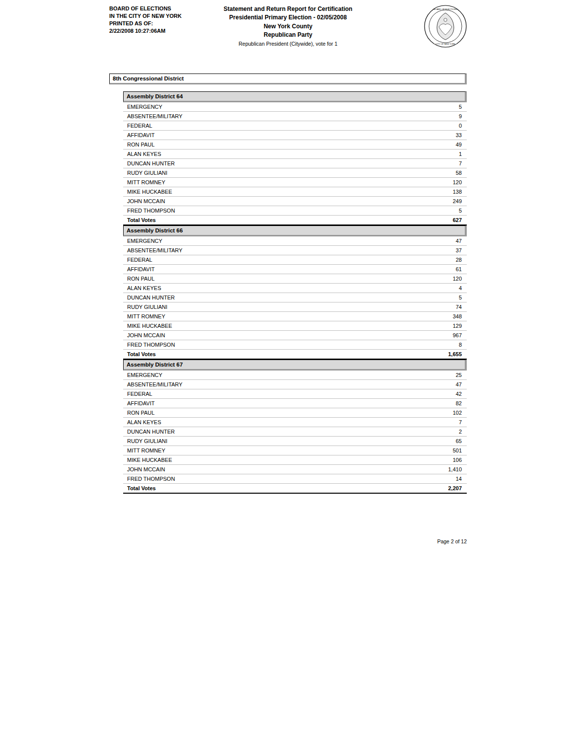BOARD OF ELECTIONS
IN THE CITY OF NEW YORK
PRINTED AS OF:
2/22/2008 10:27:06AM
Statement and Return Report for Certification
Presidential Primary Election - 02/05/2008
New York County
Republican Party
Republican President (Citywide), vote for 1
BOARD OF ELECTIONS CITY OF NEW YORK
8th Congressional District
Assembly District 64
| EMERGENCY | 5 |
| ABSENTEE/MILITARY | 9 |
| FEDERAL | 0 |
| AFFIDAVIT | 33 |
| RON PAUL | 49 |
| ALAN KEYES | 1 |
| DUNCAN HUNTER | 7 |
| RUDY GIULIANI | 58 |
| MITT ROMNEY | 120 |
| MIKE HUCKABEE | 138 |
| JOHN MCCAIN | 249 |
| FRED THOMPSON | 5 |
| Total Votes | 627 |
Assembly District 66
| EMERGENCY | 47 |
| ABSENTEE/MILITARY | 37 |
| FEDERAL | 28 |
| AFFIDAVIT | 61 |
| RON PAUL | 120 |
| ALAN KEYES | 4 |
| DUNCAN HUNTER | 5 |
| RUDY GIULIANI | 74 |
| MITT ROMNEY | 348 |
| MIKE HUCKABEE | 129 |
| JOHN MCCAIN | 967 |
| FRED THOMPSON | 8 |
| Total Votes | 1,655 |
Assembly District 67
| EMERGENCY | 25 |
| ABSENTEE/MILITARY | 47 |
| FEDERAL | 42 |
| AFFIDAVIT | 82 |
| RON PAUL | 102 |
| ALAN KEYES | 7 |
| DUNCAN HUNTER | 2 |
| RUDY GIULIANI | 65 |
| MITT ROMNEY | 501 |
| MIKE HUCKABEE | 106 |
| JOHN MCCAIN | 1,410 |
| FRED THOMPSON | 14 |
| Total Votes | 2,207 |
Page 2 of 12